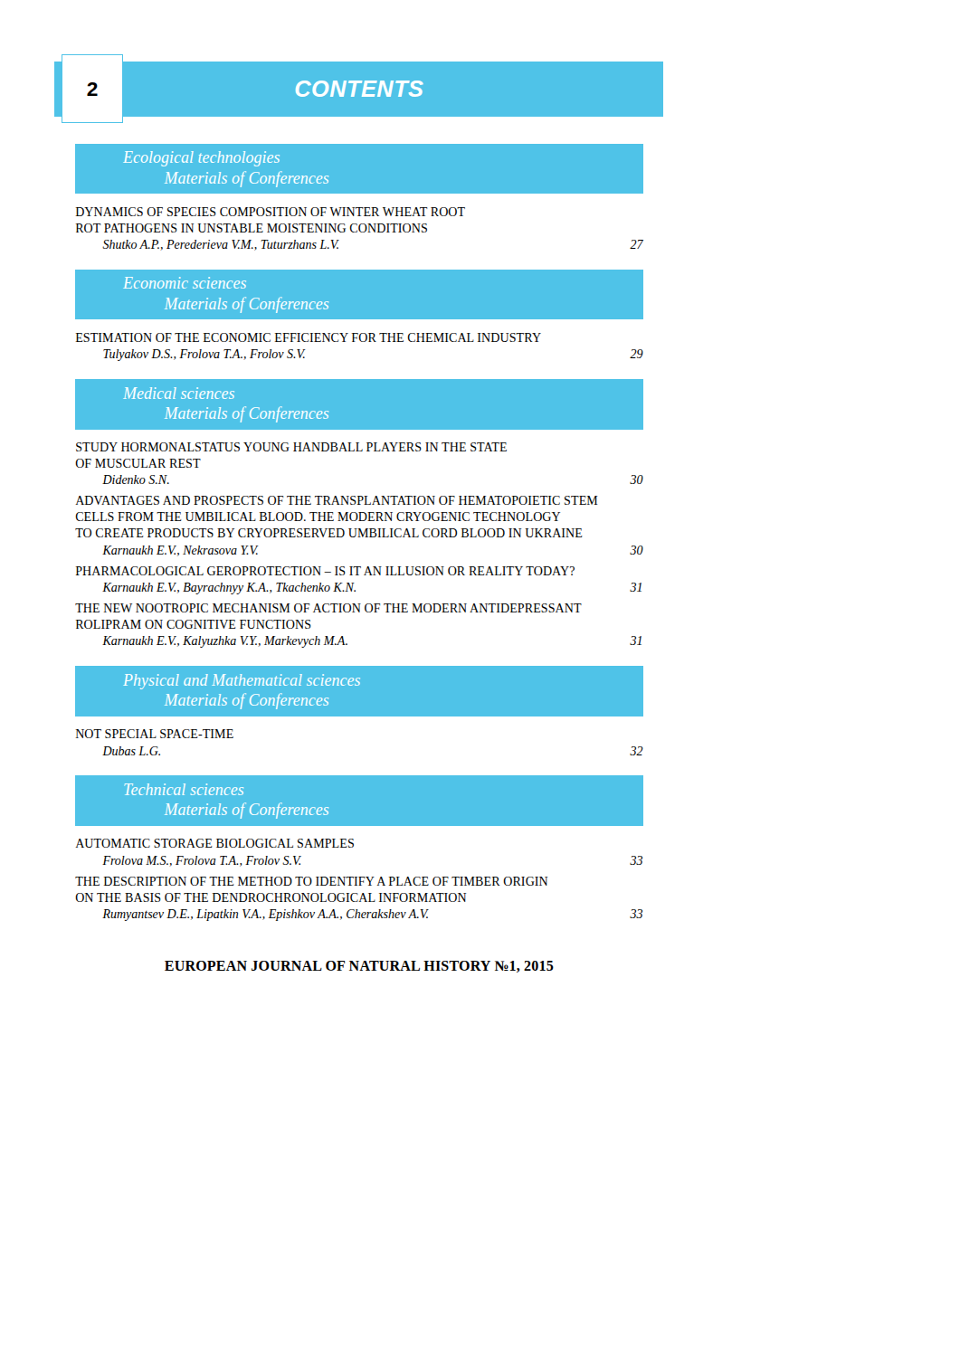CONTENTS
2
Ecological technologies
Materials of Conferences
Dynamics of species composition of winter wheat root
rot pathogens in unstable moistening conditions
Shutko A.P., Perederieva V.M., Tuturzhans L.V. 27
Economic sciences
Materials of Conferences
Estimation of the economic efficiency for the chemical industry
Tulyakov D.S., Frolova T.A., Frolov S.V. 29
Medical sciences
Materials of Conferences
Study hormonalstatus young handball players in the state
of muscular rest
Didenko S.N. 30
Advantages and prospects of the transplantation of hematopoietic stem
cells from the umbilical blood. The modern cryogenic technology
to create products by cryopreserved umbilical cord blood in Ukraine
Karnaukh E.V., Nekrasova Y.V. 30
Pharmacological geroprotection – is it an illusion or reality today?
Karnaukh E.V., Bayrachnyy K.A., Tkachenko K.N. 31
The new nootropic mechanism of action of the modern antidepressant
rolipram on cognitive functions
Karnaukh E.V., Kalyuzhka V.Y., Markevych M.A. 31
Physical and Mathematical sciences
Materials of Conferences
Not special space-time
Dubas L.G. 32
Technical sciences
Materials of Conferences
Automatic storage biological samples
Frolova M.S., Frolova T.A., Frolov S.V. 33
The description of the method to identify a place of timber origin
on the basis of the dendrochronological information
Rumyantsev D.E., Lipatkin V.A., Epishkov A.A., Cherakshev A.V. 33
EUROPEAN JOURNAL OF NATURAL HISTORY №1, 2015